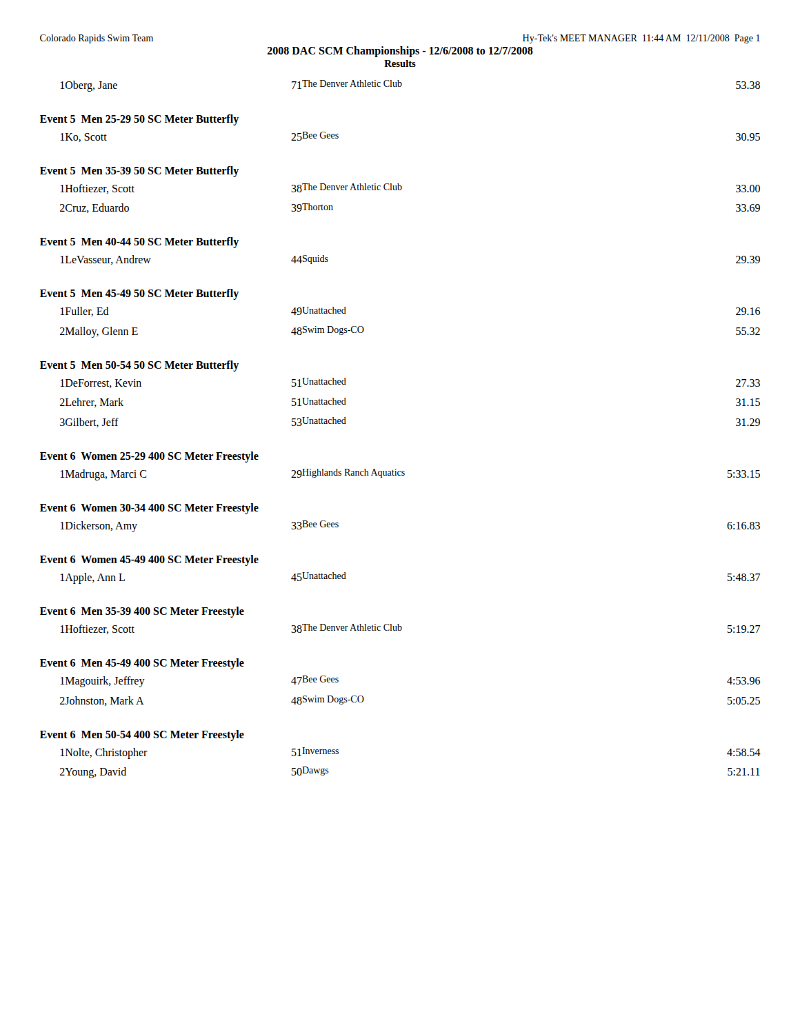Colorado Rapids Swim Team Hy-Tek's MEET MANAGER 11:44 AM 12/11/2008 Page 1
2008 DAC SCM Championships - 12/6/2008 to 12/7/2008
Results
| 1 | Oberg, Jane | 71 | The Denver Athletic Club | 53.38 |
Event 5 Men 25-29 50 SC Meter Butterfly
| 1 | Ko, Scott | 25 | Bee Gees | 30.95 |
Event 5 Men 35-39 50 SC Meter Butterfly
| 1 | Hoftiezer, Scott | 38 | The Denver Athletic Club | 33.00 |
| 2 | Cruz, Eduardo | 39 | Thorton | 33.69 |
Event 5 Men 40-44 50 SC Meter Butterfly
| 1 | LeVasseur, Andrew | 44 | Squids | 29.39 |
Event 5 Men 45-49 50 SC Meter Butterfly
| 1 | Fuller, Ed | 49 | Unattached | 29.16 |
| 2 | Malloy, Glenn E | 48 | Swim Dogs-CO | 55.32 |
Event 5 Men 50-54 50 SC Meter Butterfly
| 1 | DeForrest, Kevin | 51 | Unattached | 27.33 |
| 2 | Lehrer, Mark | 51 | Unattached | 31.15 |
| 3 | Gilbert, Jeff | 53 | Unattached | 31.29 |
Event 6 Women 25-29 400 SC Meter Freestyle
| 1 | Madruga, Marci C | 29 | Highlands Ranch Aquatics | 5:33.15 |
Event 6 Women 30-34 400 SC Meter Freestyle
| 1 | Dickerson, Amy | 33 | Bee Gees | 6:16.83 |
Event 6 Women 45-49 400 SC Meter Freestyle
| 1 | Apple, Ann L | 45 | Unattached | 5:48.37 |
Event 6 Men 35-39 400 SC Meter Freestyle
| 1 | Hoftiezer, Scott | 38 | The Denver Athletic Club | 5:19.27 |
Event 6 Men 45-49 400 SC Meter Freestyle
| 1 | Magouirk, Jeffrey | 47 | Bee Gees | 4:53.96 |
| 2 | Johnston, Mark A | 48 | Swim Dogs-CO | 5:05.25 |
Event 6 Men 50-54 400 SC Meter Freestyle
| 1 | Nolte, Christopher | 51 | Inverness | 4:58.54 |
| 2 | Young, David | 50 | Dawgs | 5:21.11 |